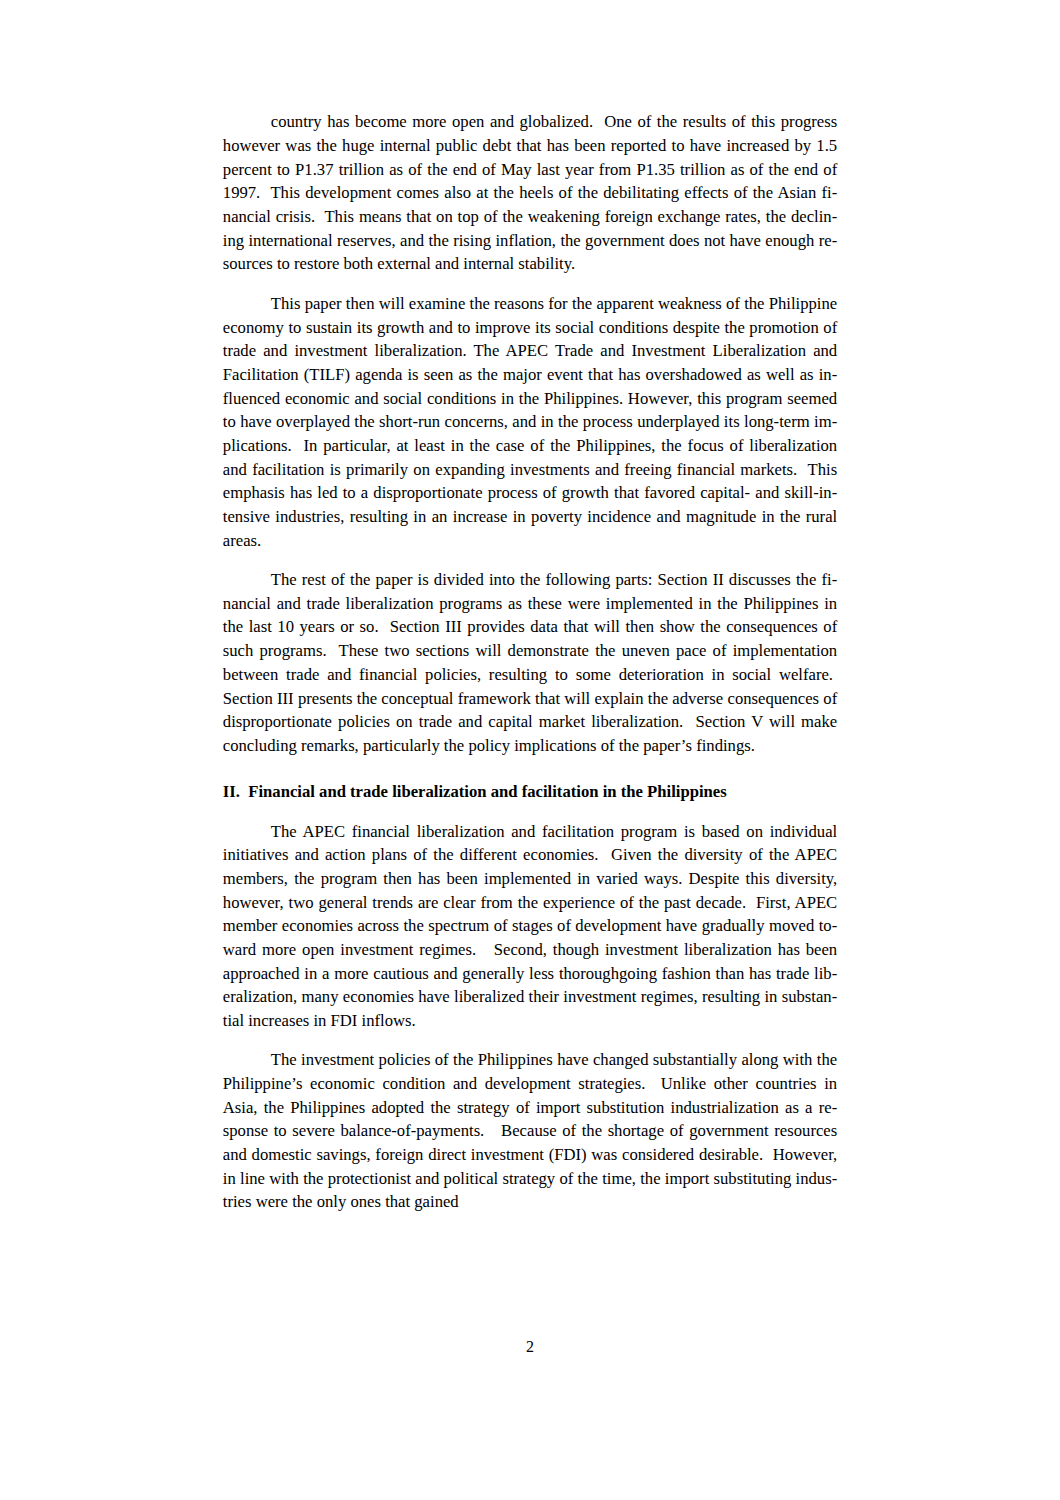country has become more open and globalized. One of the results of this progress however was the huge internal public debt that has been reported to have increased by 1.5 percent to P1.37 trillion as of the end of May last year from P1.35 trillion as of the end of 1997. This development comes also at the heels of the debilitating effects of the Asian financial crisis. This means that on top of the weakening foreign exchange rates, the declining international reserves, and the rising inflation, the government does not have enough resources to restore both external and internal stability.
This paper then will examine the reasons for the apparent weakness of the Philippine economy to sustain its growth and to improve its social conditions despite the promotion of trade and investment liberalization. The APEC Trade and Investment Liberalization and Facilitation (TILF) agenda is seen as the major event that has overshadowed as well as influenced economic and social conditions in the Philippines. However, this program seemed to have overplayed the short-run concerns, and in the process underplayed its long-term implications. In particular, at least in the case of the Philippines, the focus of liberalization and facilitation is primarily on expanding investments and freeing financial markets. This emphasis has led to a disproportionate process of growth that favored capital- and skill-intensive industries, resulting in an increase in poverty incidence and magnitude in the rural areas.
The rest of the paper is divided into the following parts: Section II discusses the financial and trade liberalization programs as these were implemented in the Philippines in the last 10 years or so. Section III provides data that will then show the consequences of such programs. These two sections will demonstrate the uneven pace of implementation between trade and financial policies, resulting to some deterioration in social welfare. Section III presents the conceptual framework that will explain the adverse consequences of disproportionate policies on trade and capital market liberalization. Section V will make concluding remarks, particularly the policy implications of the paper’s findings.
II. Financial and trade liberalization and facilitation in the Philippines
The APEC financial liberalization and facilitation program is based on individual initiatives and action plans of the different economies. Given the diversity of the APEC members, the program then has been implemented in varied ways. Despite this diversity, however, two general trends are clear from the experience of the past decade. First, APEC member economies across the spectrum of stages of development have gradually moved toward more open investment regimes. Second, though investment liberalization has been approached in a more cautious and generally less thoroughgoing fashion than has trade liberalization, many economies have liberalized their investment regimes, resulting in substantial increases in FDI inflows.
The investment policies of the Philippines have changed substantially along with the Philippine’s economic condition and development strategies. Unlike other countries in Asia, the Philippines adopted the strategy of import substitution industrialization as a response to severe balance-of-payments. Because of the shortage of government resources and domestic savings, foreign direct investment (FDI) was considered desirable. However, in line with the protectionist and political strategy of the time, the import substituting industries were the only ones that gained
2